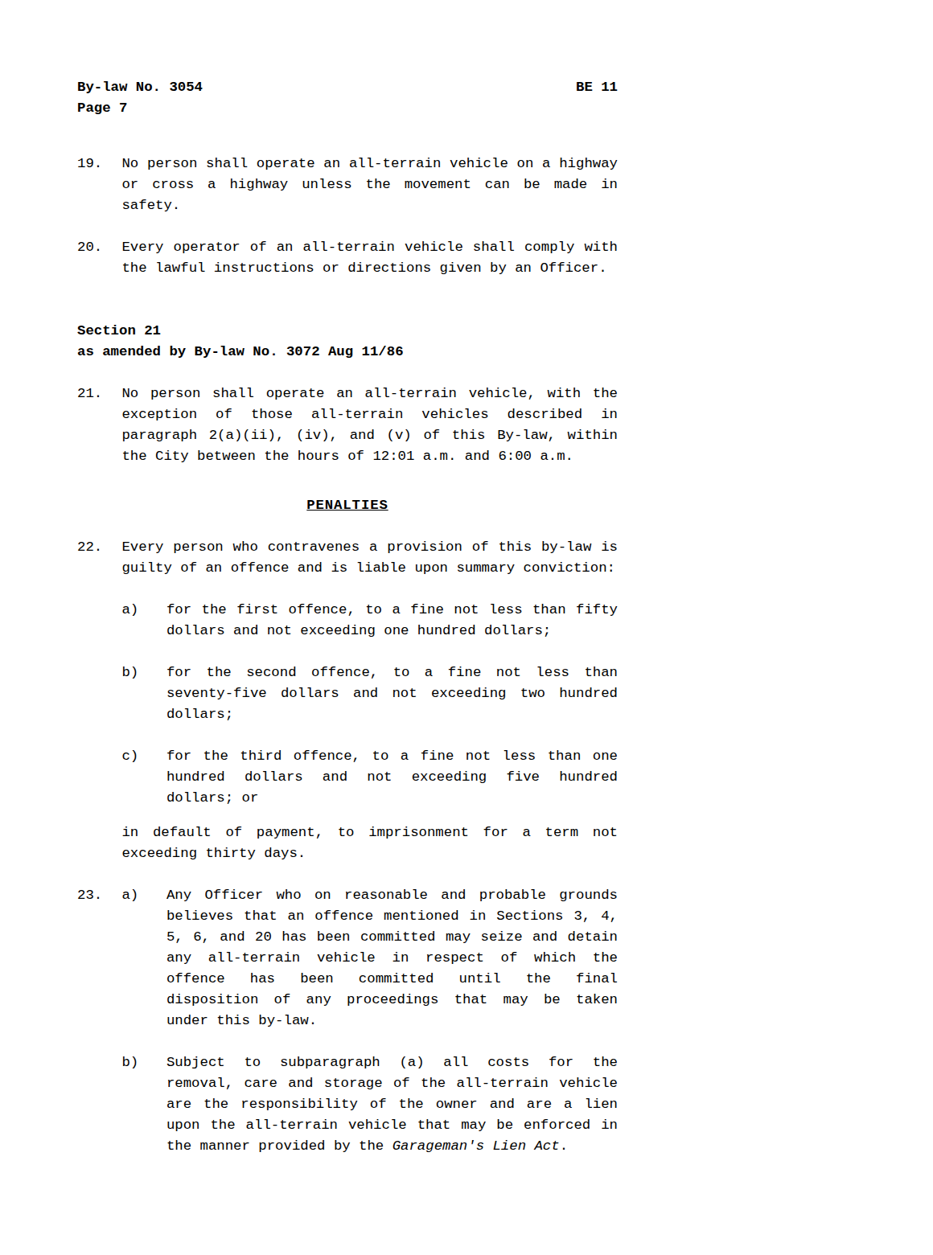By-law No. 3054
Page 7
BE 11
19.
No person shall operate an all-terrain vehicle on a highway or cross a highway unless the movement can be made in safety.
20.
Every operator of an all-terrain vehicle shall comply with the lawful instructions or directions given by an Officer.
Section 21
as amended by By-law No. 3072 Aug 11/86
21.
No person shall operate an all-terrain vehicle, with the exception of those all-terrain vehicles described in paragraph 2(a)(ii), (iv), and (v) of this By-law, within the City between the hours of 12:01 a.m. and 6:00 a.m.
PENALTIES
22.
Every person who contravenes a provision of this by-law is guilty of an offence and is liable upon summary conviction:
a)
for the first offence, to a fine not less than fifty dollars and not exceeding one hundred dollars;
b)
for the second offence, to a fine not less than seventy-five dollars and not exceeding two hundred dollars;
c)
for the third offence, to a fine not less than one hundred dollars and not exceeding five hundred dollars; or
in default of payment, to imprisonment for a term not exceeding thirty days.
23.
a)
Any Officer who on reasonable and probable grounds believes that an offence mentioned in Sections 3, 4, 5, 6, and 20 has been committed may seize and detain any all-terrain vehicle in respect of which the offence has been committed until the final disposition of any proceedings that may be taken under this by-law.
b)
Subject to subparagraph (a) all costs for the removal, care and storage of the all-terrain vehicle are the responsibility of the owner and are a lien upon the all-terrain vehicle that may be enforced in the manner provided by the Garageman's Lien Act.